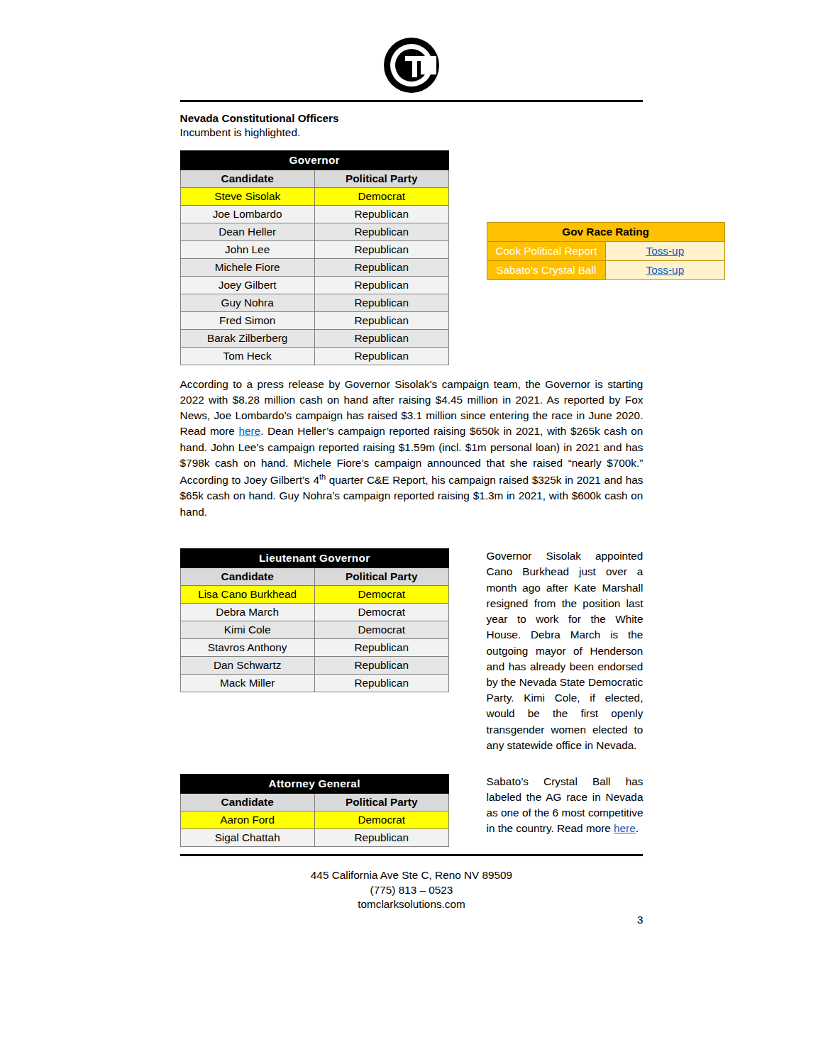Nevada Constitutional Officers
Incumbent is highlighted.
| Governor |
| --- |
| Candidate | Political Party |
| Steve Sisolak | Democrat |
| Joe Lombardo | Republican |
| Dean Heller | Republican |
| John Lee | Republican |
| Michele Fiore | Republican |
| Joey Gilbert | Republican |
| Guy Nohra | Republican |
| Fred Simon | Republican |
| Barak Zilberberg | Republican |
| Tom Heck | Republican |
| Gov Race Rating |
| --- |
| Cook Political Report | Toss-up |
| Sabato’s Crystal Ball | Toss-up |
According to a press release by Governor Sisolak's campaign team, the Governor is starting 2022 with $8.28 million cash on hand after raising $4.45 million in 2021. As reported by Fox News, Joe Lombardo’s campaign has raised $3.1 million since entering the race in June 2020. Read more here. Dean Heller’s campaign reported raising $650k in 2021, with $265k cash on hand. John Lee’s campaign reported raising $1.59m (incl. $1m personal loan) in 2021 and has $798k cash on hand. Michele Fiore’s campaign announced that she raised “nearly $700k.” According to Joey Gilbert’s 4th quarter C&E Report, his campaign raised $325k in 2021 and has $65k cash on hand. Guy Nohra’s campaign reported raising $1.3m in 2021, with $600k cash on hand.
| Lieutenant Governor |
| --- |
| Candidate | Political Party |
| Lisa Cano Burkhead | Democrat |
| Debra March | Democrat |
| Kimi Cole | Democrat |
| Stavros Anthony | Republican |
| Dan Schwartz | Republican |
| Mack Miller | Republican |
Governor Sisolak appointed Cano Burkhead just over a month ago after Kate Marshall resigned from the position last year to work for the White House. Debra March is the outgoing mayor of Henderson and has already been endorsed by the Nevada State Democratic Party. Kimi Cole, if elected, would be the first openly transgender women elected to any statewide office in Nevada.
| Attorney General |
| --- |
| Candidate | Political Party |
| Aaron Ford | Democrat |
| Sigal Chattah | Republican |
Sabato’s Crystal Ball has labeled the AG race in Nevada as one of the 6 most competitive in the country. Read more here.
445 California Ave Ste C, Reno NV 89509
(775) 813 – 0523
tomclarksolutions.com
3